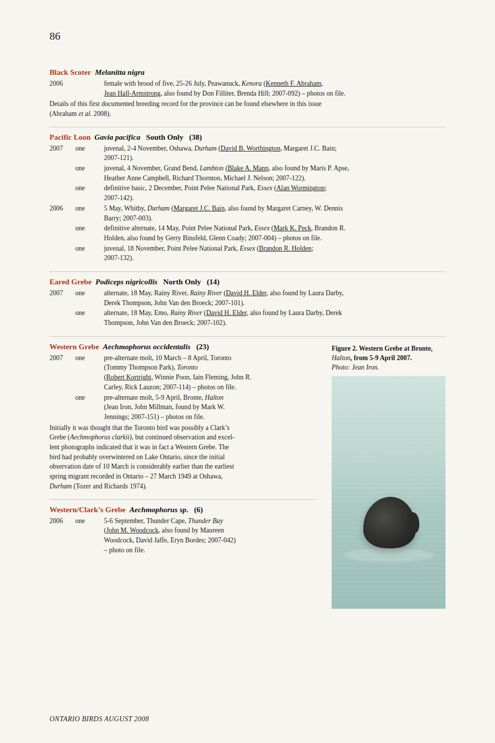86
Black Scoter Melanitta nigra
| 2006 | | female with brood of five, 25-26 July, Peawanuck, Kenora ( Kenneth F. Abraham, Jean Hall-Armstrong , also found by Don Filliter, Brenda Hill; 2007-092) – photos on file. |
Details of this first documented breeding record for the province can be found elsewhere in this issue
(Abraham et al. 2008).
Pacific Loon Gavia pacifica South Only (38)
| 2007 | one | juvenal, 2-4 November, Oshawa, Durham ( David B. Worthington , Margaret J.C. Bain; 2007-121). |
| | one | juvenal, 4 November, Grand Bend, Lambton ( Blake A. Mann , also found by Maris P. Apse, Heather Anne Campbell, Richard Thornton, Michael J. Nelson; 2007-122). |
| | one | definitive basic, 2 December, Point Pelee National Park, Essex ( Alan Wormington ; 2007-142). |
| 2006 | one | 5 May, Whitby, Durham ( Margaret J.C. Bain , also found by Margaret Carney, W. Dennis Barry; 2007-003). |
| | one | definitive alternate, 14 May, Point Pelee National Park, Essex ( Mark K. Peck , Brandon R. Holden, also found by Gerry Binsfeld, Glenn Coady; 2007-004) – photos on file. |
| | one | juvenal, 18 November, Point Pelee National Park, Essex ( Brandon R. Holden ; 2007-132). |
Eared Grebe Podiceps nigricollis North Only (14)
| 2007 | one | alternate, 18 May, Rainy River, Rainy River ( David H. Elder , also found by Laura Darby, Derek Thompson, John Van den Broeck; 2007-101). |
| | one | alternate, 18 May, Emo, Rainy River ( David H. Elder , also found by Laura Darby, Derek Thompson, John Van den Broeck; 2007-102). |
Western Grebe Aechmophorus occidentalis (23)
| 2007 | one | pre-alternate molt, 10 March – 8 April, Toronto (Tommy Thompson Park), Toronto ( Robert Kortright, Winnie Poon, Iain Fleming, John R. Carley, Rick Lauzon; 2007-114) – photos on file. |
| | one | pre-alternate molt, 5-9 April, Bronte, Halton (Jean Iron, John Millman, found by Mark W. Jennings; 2007-151) – photos on file. |
Initially it was thought that the Toronto bird was possibly a Clark’s
Grebe (Aechmophorus clarkii), but continued observation and excel-
lent photographs indicated that it was in fact a Western Grebe. The
bird had probably overwintered on Lake Ontario, since the initial
observation date of 10 March is considerably earlier than the earliest
spring migrant recorded in Ontario – 27 March 1949 at Oshawa,
Durham (Tozer and Richards 1974).
Western/Clark’s Grebe Aechmophorus sp. (6)
| 2006 | one | 5-6 September, Thunder Cape, Thunder Bay ( John M. Woodcock , also found by Maureen Woodcock, David Jaffe, Eryn Bordes; 2007-042) – photo on file. |
Figure 2. Western Grebe at Bronte,
Halton, from 5-9 April 2007.
Photo: Jean Iron.
ONTARIO BIRDS AUGUST 2008